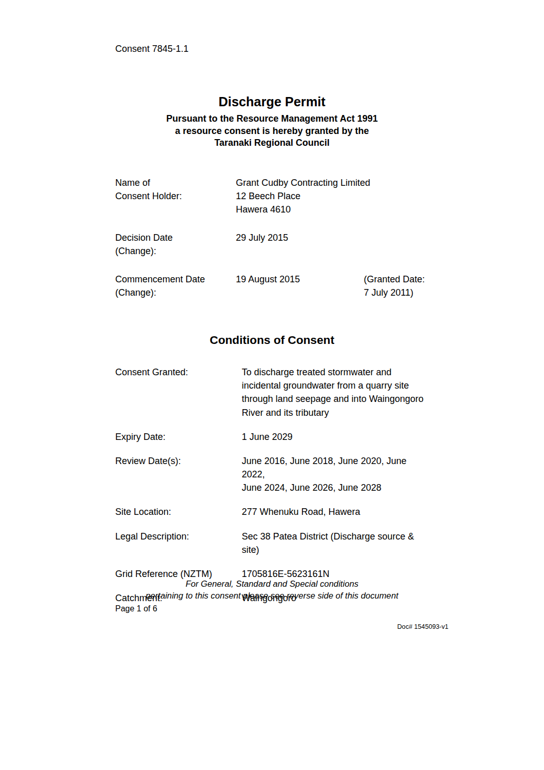Consent 7845-1.1
Discharge Permit
Pursuant to the Resource Management Act 1991
a resource consent is hereby granted by the
Taranaki Regional Council
| Name of Consent Holder: | Grant Cudby Contracting Limited 12 Beech Place Hawera 4610 |
| Decision Date (Change): | 29 July 2015 |
| Commencement Date (Change): | 19 August 2015 | (Granted Date: 7 July 2011) |
Conditions of Consent
| Consent Granted: | To discharge treated stormwater and incidental groundwater from a quarry site through land seepage and into Waingongoro River and its tributary |
| Expiry Date: | 1 June 2029 |
| Review Date(s): | June 2016, June 2018, June 2020, June 2022, June 2024, June 2026, June 2028 |
| Site Location: | 277 Whenuku Road, Hawera |
| Legal Description: | Sec 38 Patea District (Discharge source & site) |
| Grid Reference (NZTM) | 1705816E-5623161N |
| Catchment: | Waingongoro |
For General, Standard and Special conditions
pertaining to this consent please see reverse side of this document
Page 1 of 6
Doc# 1545093-v1